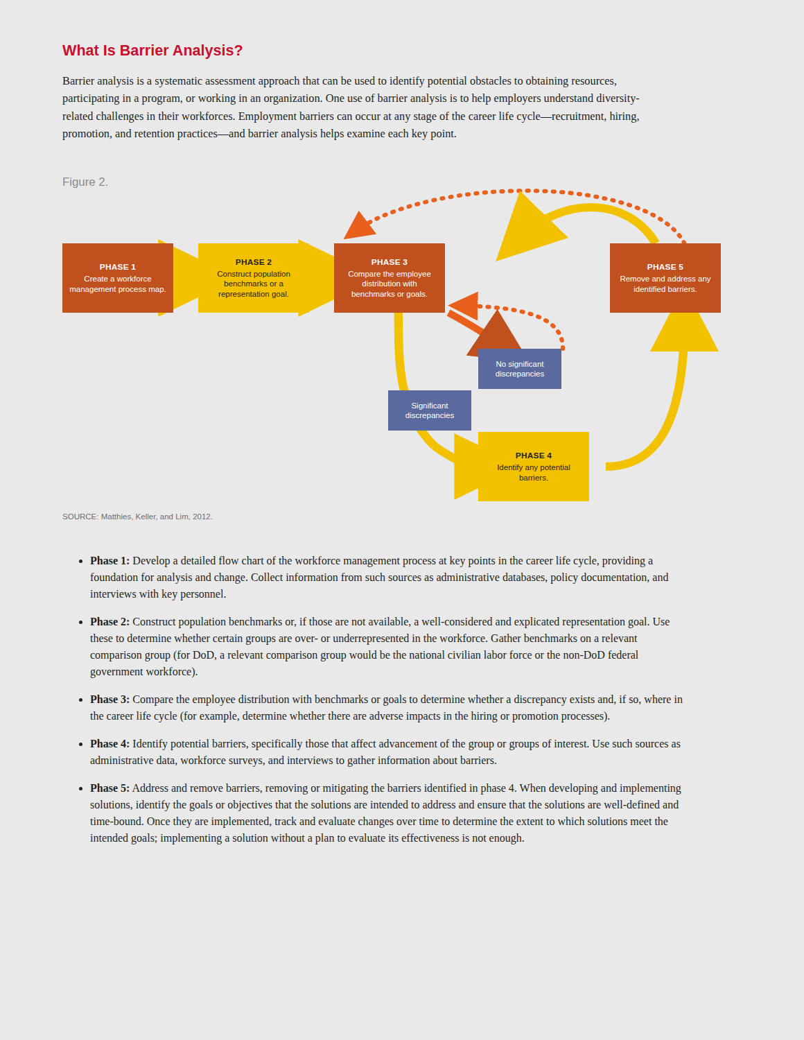What Is Barrier Analysis?
Barrier analysis is a systematic assessment approach that can be used to identify potential obstacles to obtaining resources, participating in a program, or working in an organization. One use of barrier analysis is to help employers understand diversity-related challenges in their workforces. Employment barriers can occur at any stage of the career life cycle—recruitment, hiring, promotion, and retention practices—and barrier analysis helps examine each key point.
Figure 2.
PHASE 1 Create a workforce management process map.
PHASE 2 Construct population benchmarks or a representation goal.
PHASE 3 Compare the employee distribution with benchmarks or goals.
PHASE 5 Remove and address any identified barriers.
PHASE 4 Identify any potential barriers.
No significant discrepancies
Significant discrepancies
SOURCE: Matthies, Keller, and Lim, 2012.
Phase 1: Develop a detailed flow chart of the workforce management process at key points in the career life cycle, providing a foundation for analysis and change. Collect information from such sources as administrative databases, policy documentation, and interviews with key personnel.
Phase 2: Construct population benchmarks or, if those are not available, a well-considered and explicated representation goal. Use these to determine whether certain groups are over- or underrepresented in the workforce. Gather benchmarks on a relevant comparison group (for DoD, a relevant comparison group would be the national civilian labor force or the non-DoD federal government workforce).
Phase 3: Compare the employee distribution with benchmarks or goals to determine whether a discrepancy exists and, if so, where in the career life cycle (for example, determine whether there are adverse impacts in the hiring or promotion processes).
Phase 4: Identify potential barriers, specifically those that affect advancement of the group or groups of interest. Use such sources as administrative data, workforce surveys, and interviews to gather information about barriers.
Phase 5: Address and remove barriers, removing or mitigating the barriers identified in phase 4. When developing and implementing solutions, identify the goals or objectives that the solutions are intended to address and ensure that the solutions are well-defined and time-bound. Once they are implemented, track and evaluate changes over time to determine the extent to which solutions meet the intended goals; implementing a solution without a plan to evaluate its effectiveness is not enough.